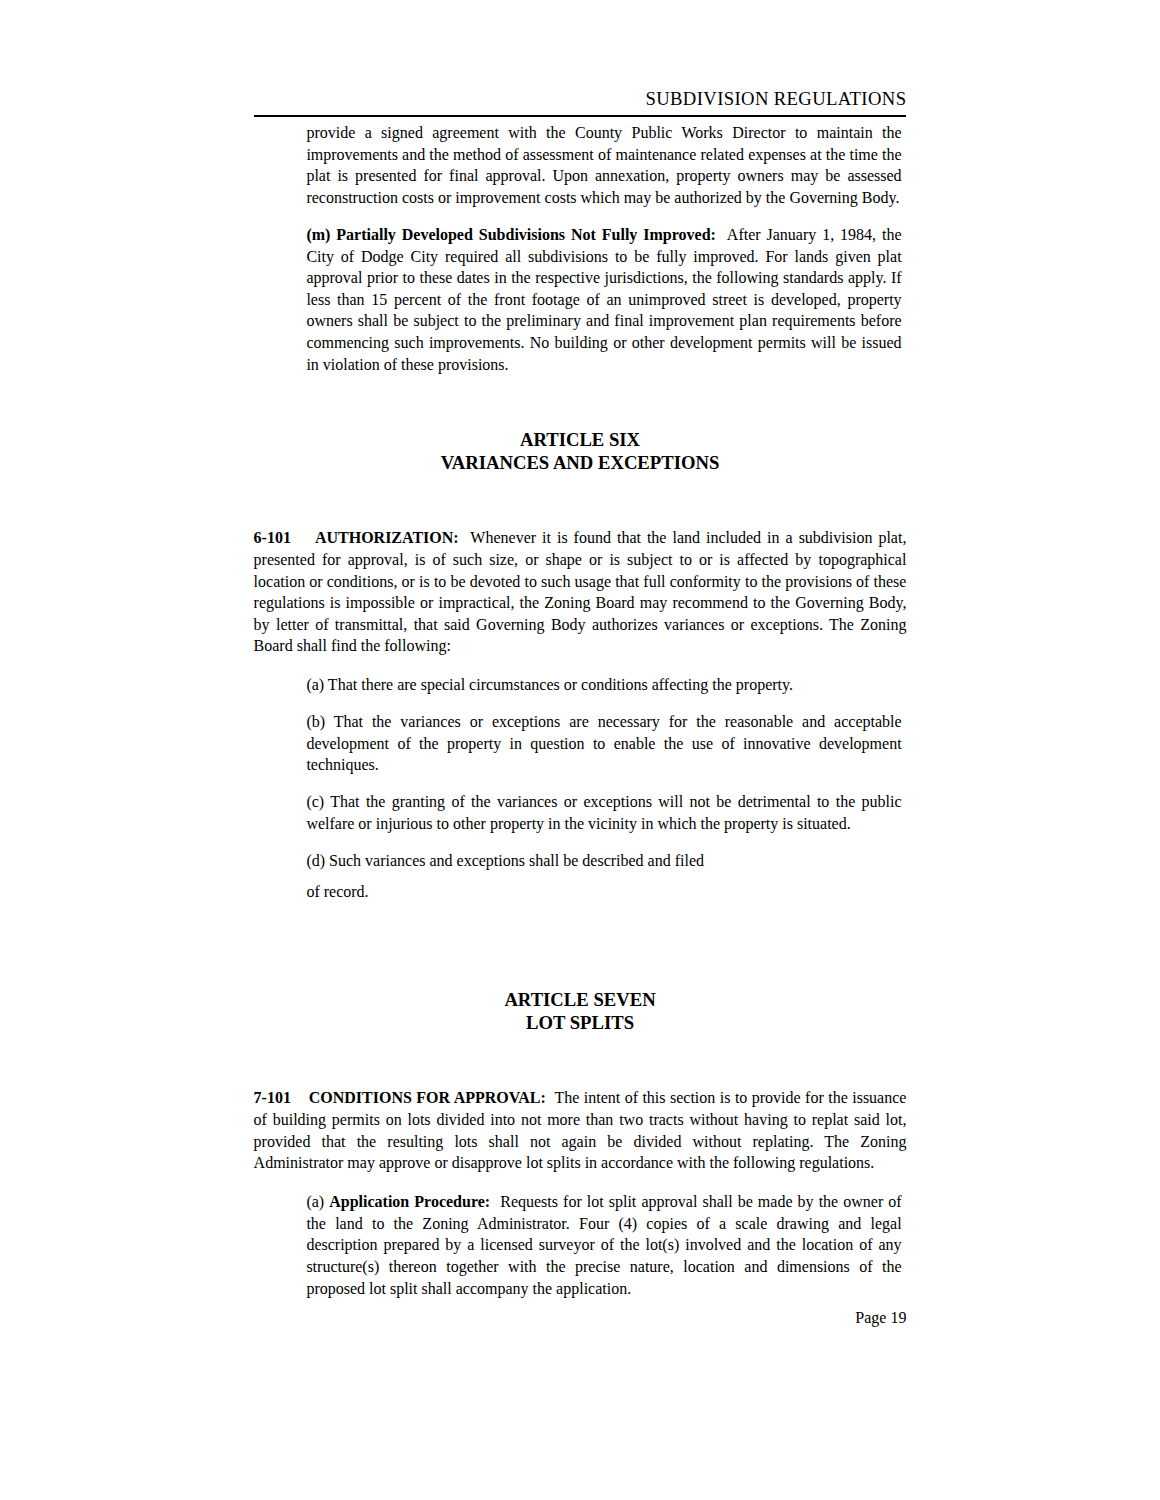SUBDIVISION REGULATIONS
provide a signed agreement with the County Public Works Director to maintain the improvements and the method of assessment of maintenance related expenses at the time the plat is presented for final approval. Upon annexation, property owners may be assessed reconstruction costs or improvement costs which may be authorized by the Governing Body.
(m) Partially Developed Subdivisions Not Fully Improved: After January 1, 1984, the City of Dodge City required all subdivisions to be fully improved. For lands given plat approval prior to these dates in the respective jurisdictions, the following standards apply. If less than 15 percent of the front footage of an unimproved street is developed, property owners shall be subject to the preliminary and final improvement plan requirements before commencing such improvements. No building or other development permits will be issued in violation of these provisions.
ARTICLE SIX VARIANCES AND EXCEPTIONS
6-101 AUTHORIZATION: Whenever it is found that the land included in a subdivision plat, presented for approval, is of such size, or shape or is subject to or is affected by topographical location or conditions, or is to be devoted to such usage that full conformity to the provisions of these regulations is impossible or impractical, the Zoning Board may recommend to the Governing Body, by letter of transmittal, that said Governing Body authorizes variances or exceptions. The Zoning Board shall find the following:
(a) That there are special circumstances or conditions affecting the property.
(b) That the variances or exceptions are necessary for the reasonable and acceptable development of the property in question to enable the use of innovative development techniques.
(c) That the granting of the variances or exceptions will not be detrimental to the public welfare or injurious to other property in the vicinity in which the property is situated.
(d) Such variances and exceptions shall be described and filed
of record.
ARTICLE SEVEN LOT SPLITS
7-101 CONDITIONS FOR APPROVAL: The intent of this section is to provide for the issuance of building permits on lots divided into not more than two tracts without having to replat said lot, provided that the resulting lots shall not again be divided without replating. The Zoning Administrator may approve or disapprove lot splits in accordance with the following regulations.
(a) Application Procedure: Requests for lot split approval shall be made by the owner of the land to the Zoning Administrator. Four (4) copies of a scale drawing and legal description prepared by a licensed surveyor of the lot(s) involved and the location of any structure(s) thereon together with the precise nature, location and dimensions of the proposed lot split shall accompany the application.
Page 19